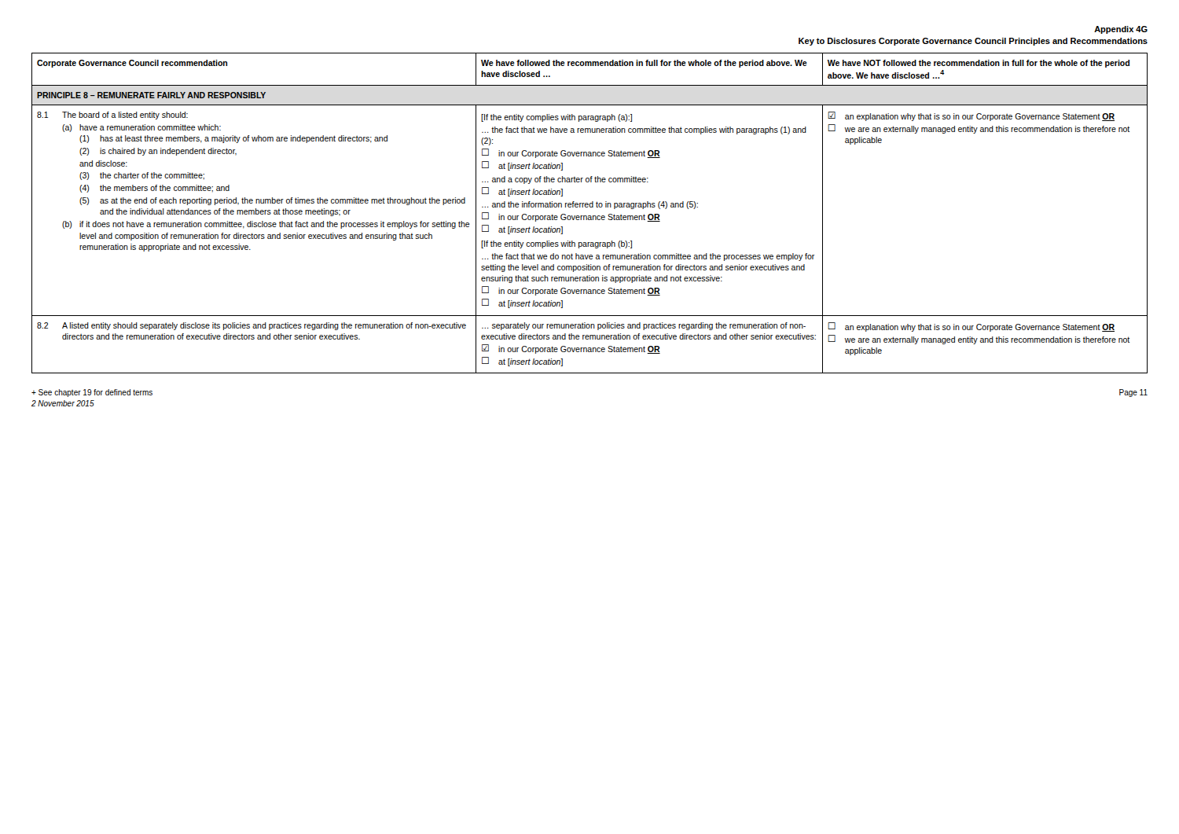Appendix 4G
Key to Disclosures Corporate Governance Council Principles and Recommendations
| Corporate Governance Council recommendation | We have followed the recommendation in full for the whole of the period above. We have disclosed … | We have NOT followed the recommendation in full for the whole of the period above. We have disclosed … 4 |
| --- | --- | --- |
| PRINCIPLE 8 – REMUNERATE FAIRLY AND RESPONSIBLY |
| / 8.1 / The board of a listed entity should: (a) have a remuneration committee which: (1) has at least three members, a majority of whom are independent directors; and (2) is chaired by an independent director, and disclose: (3) the charter of the committee; (4) the members of the committee; and (5) as at the end of each reporting period, the number of times the committee met throughout the period and the individual attendances of the members at those meetings; or (b) if it does not have a remuneration committee, disclose that fact and the processes it employs for setting the level and composition of remuneration for directors and senior executives and ensuring that such remuneration is appropriate and not excessive. / | [If the entity complies with paragraph (a):] … the fact that we have a remuneration committee that complies with paragraphs (1) and (2): ☐ in our Corporate Governance Statement OR ☐ at [ insert location ] … and a copy of the charter of the committee: ☐ at [ insert location ] … and the information referred to in paragraphs (4) and (5): ☐ in our Corporate Governance Statement OR ☐ at [ insert location ] [If the entity complies with paragraph (b):] … the fact that we do not have a remuneration committee and the processes we employ for setting the level and composition of remuneration for directors and senior executives and ensuring that such remuneration is appropriate and not excessive: ☐ in our Corporate Governance Statement OR ☐ at [ insert location ] | ☑ an explanation why that is so in our Corporate Governance Statement OR ☐ we are an externally managed entity and this recommendation is therefore not applicable |
| / 8.2 / A listed entity should separately disclose its policies and practices regarding the remuneration of non-executive directors and the remuneration of executive directors and other senior executives. / | … separately our remuneration policies and practices regarding the remuneration of non-executive directors and the remuneration of executive directors and other senior executives: ☑ in our Corporate Governance Statement OR ☐ at [ insert location ] | ☐ an explanation why that is so in our Corporate Governance Statement OR ☐ we are an externally managed entity and this recommendation is therefore not applicable |
+ See chapter 19 for defined terms
2 November 2015
Page 11